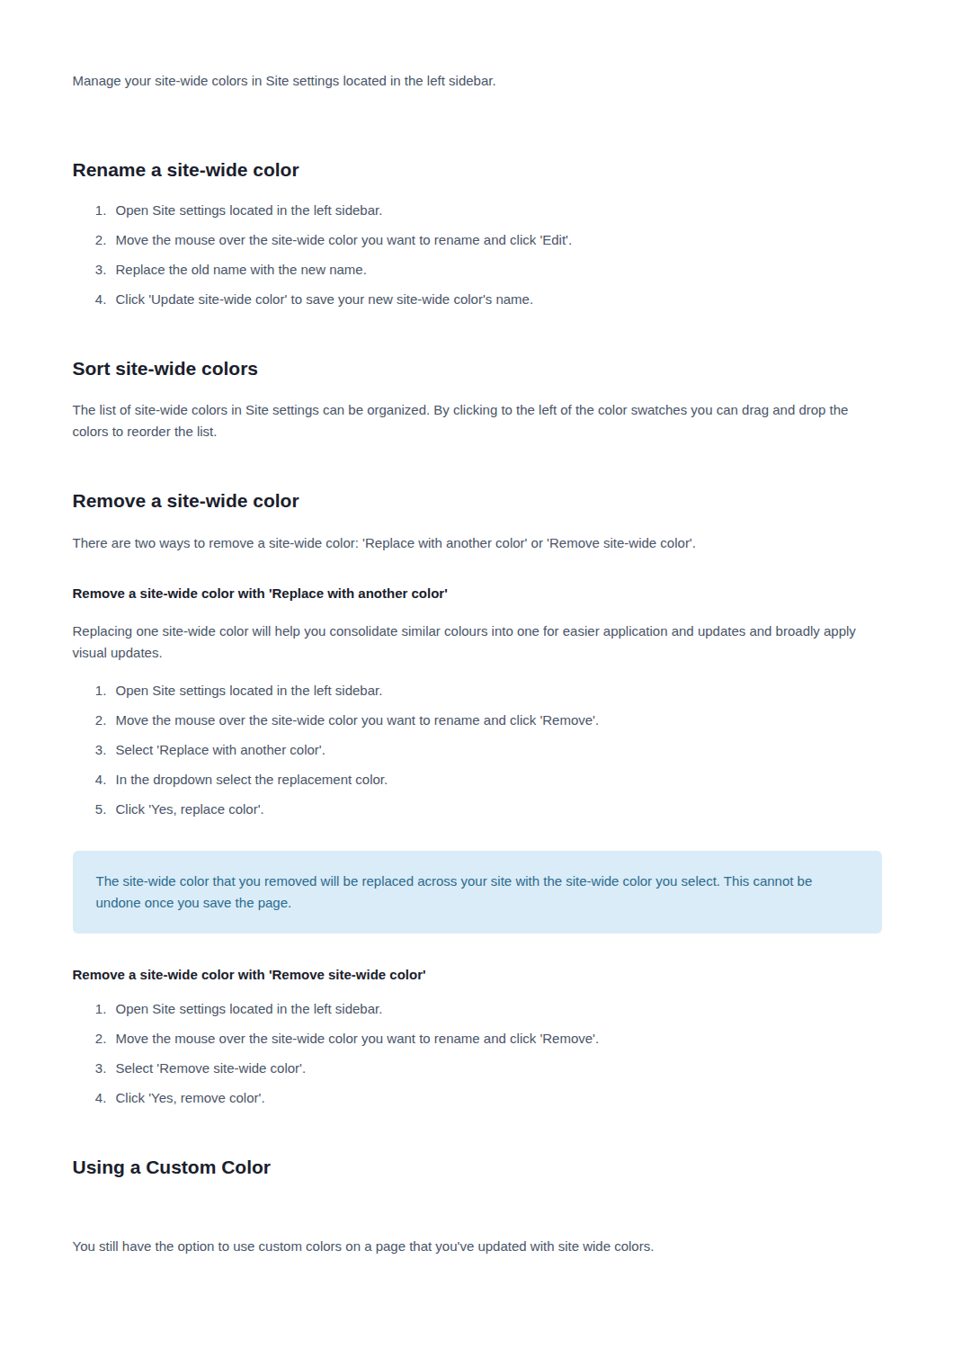Manage your site-wide colors in Site settings located in the left sidebar.
Rename a site-wide color
Open Site settings located in the left sidebar.
Move the mouse over the site-wide color you want to rename and click 'Edit'.
Replace the old name with the new name.
Click 'Update site-wide color' to save your new site-wide color's name.
Sort site-wide colors
The list of site-wide colors in Site settings can be organized. By clicking to the left of the color swatches you can drag and drop the colors to reorder the list.
Remove a site-wide color
There are two ways to remove a site-wide color: 'Replace with another color' or 'Remove site-wide color'.
Remove a site-wide color with 'Replace with another color'
Replacing one site-wide color will help you consolidate similar colours into one for easier application and updates and broadly apply visual updates.
Open Site settings located in the left sidebar.
Move the mouse over the site-wide color you want to rename and click 'Remove'.
Select 'Replace with another color'.
In the dropdown select the replacement color.
Click 'Yes, replace color'.
The site-wide color that you removed will be replaced across your site with the site-wide color you select. This cannot be undone once you save the page.
Remove a site-wide color with 'Remove site-wide color'
Open Site settings located in the left sidebar.
Move the mouse over the site-wide color you want to rename and click 'Remove'.
Select 'Remove site-wide color'.
Click 'Yes, remove color'.
Using a Custom Color
You still have the option to use custom colors on a page that you've updated with site wide colors.